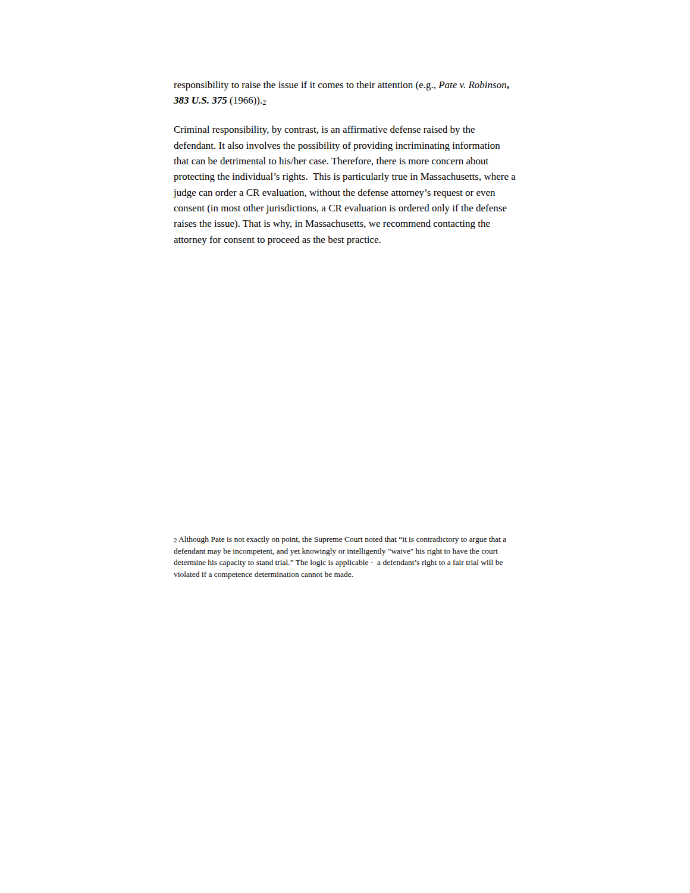responsibility to raise the issue if it comes to their attention (e.g., Pate v. Robinson, 383 U.S. 375 (1966)).2
Criminal responsibility, by contrast, is an affirmative defense raised by the defendant. It also involves the possibility of providing incriminating information that can be detrimental to his/her case. Therefore, there is more concern about protecting the individual’s rights. This is particularly true in Massachusetts, where a judge can order a CR evaluation, without the defense attorney’s request or even consent (in most other jurisdictions, a CR evaluation is ordered only if the defense raises the issue). That is why, in Massachusetts, we recommend contacting the attorney for consent to proceed as the best practice.
2 Although Pate is not exactly on point, the Supreme Court noted that “it is contradictory to argue that a defendant may be incompetent, and yet knowingly or intelligently "waive" his right to have the court determine his capacity to stand trial.” The logic is applicable - a defendant’s right to a fair trial will be violated if a competence determination cannot be made.